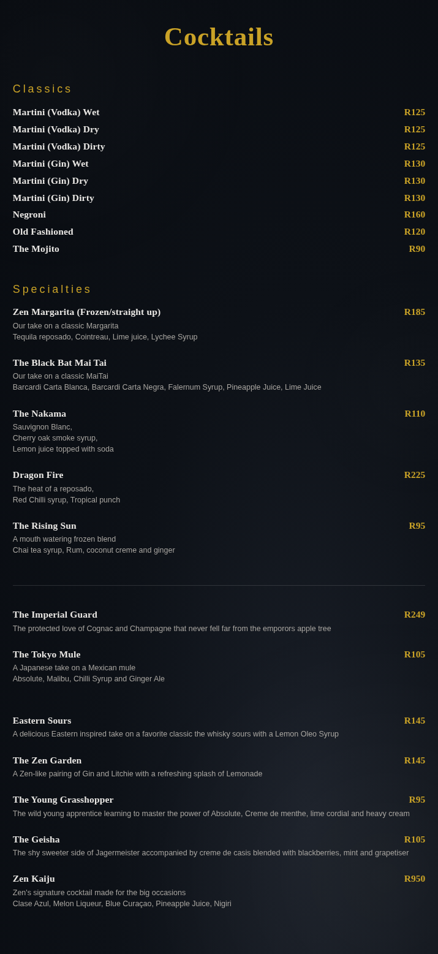Cocktails
Classics
Martini (Vodka) Wet R125
Martini (Vodka) Dry R125
Martini (Vodka) Dirty R125
Martini (Gin) Wet R130
Martini (Gin) Dry R130
Martini (Gin) Dirty R130
Negroni R160
Old Fashioned R120
The Mojito R90
Specialties
Zen Margarita (Frozen/straight up) R185
Our take on a classic Margarita
Tequila reposado, Cointreau, Lime juice, Lychee Syrup
The Black Bat Mai Tai R135
Our take on a classic MaiTai
Barcardi Carta Blanca, Barcardi Carta Negra, Falernum Syrup, Pineapple Juice, Lime Juice
The Nakama R110
Sauvignon Blanc,
Cherry oak smoke syrup,
Lemon juice topped with soda
Dragon Fire R225
The heat of a reposado,
Red Chilli syrup, Tropical punch
The Rising Sun R95
A mouth watering frozen blend
Chai tea syrup, Rum, coconut creme and ginger
The Imperial Guard R249
The protected love of Cognac and Champagne that never fell far from the emporors apple tree
The Tokyo Mule R105
A Japanese take on a Mexican mule
Absolute, Malibu, Chilli Syrup and Ginger Ale
Eastern Sours R145
A delicious Eastern inspired take on a favorite classic the whisky sours with a Lemon Oleo Syrup
The Zen Garden R145
A Zen-like pairing of Gin and Litchie with a refreshing splash of Lemonade
The Young Grasshopper R95
The wild young apprentice learning to master the power of Absolute, Creme de menthe, lime cordial and heavy cream
The Geisha R105
The shy sweeter side of Jagermeister accompanied by creme de casis blended with blackberries, mint and grapetiser
Zen Kaiju R950
Zen's signature cocktail made for the big occasions
Clase Azul, Melon Liqueur, Blue Curaçao, Pineapple Juice, Nigiri